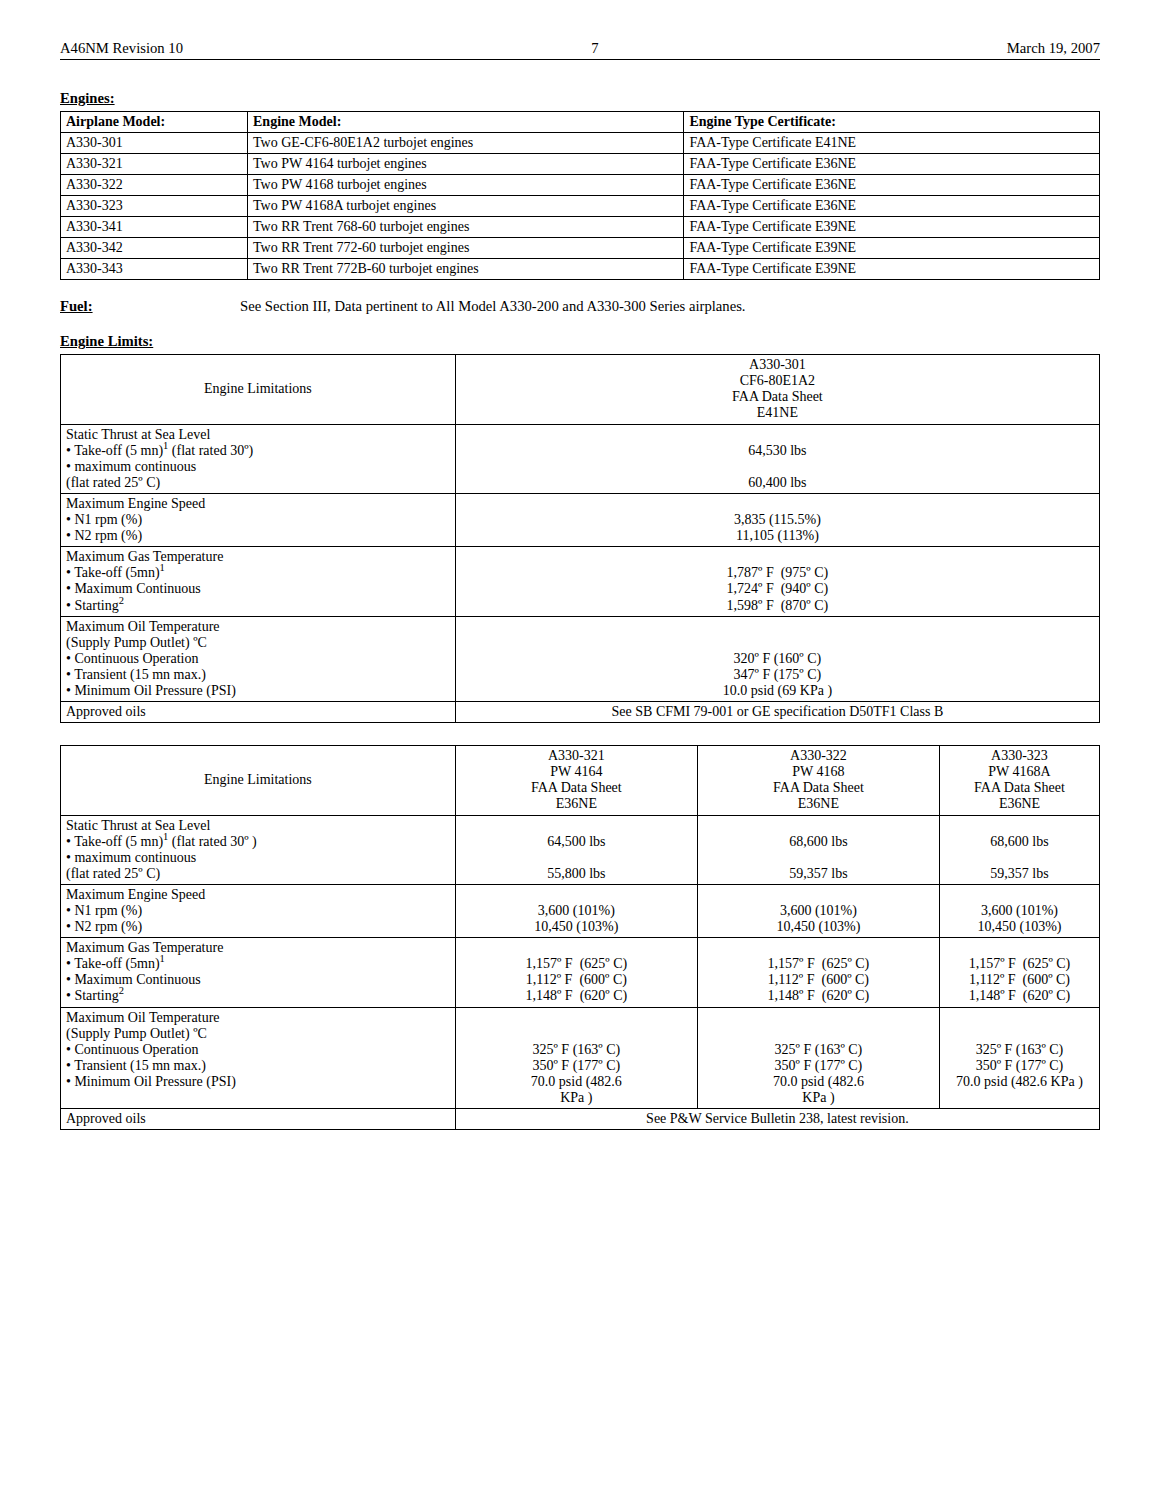A46NM Revision 10
7
March 19, 2007
Engines:
| Airplane Model: | Engine Model: | Engine Type Certificate: |
| --- | --- | --- |
| A330-301 | Two GE-CF6-80E1A2 turbojet engines | FAA-Type Certificate E41NE |
| A330-321 | Two PW 4164 turbojet engines | FAA-Type Certificate E36NE |
| A330-322 | Two PW 4168 turbojet engines | FAA-Type Certificate E36NE |
| A330-323 | Two PW 4168A turbojet engines | FAA-Type Certificate E36NE |
| A330-341 | Two RR Trent 768-60 turbojet engines | FAA-Type Certificate E39NE |
| A330-342 | Two RR Trent 772-60 turbojet engines | FAA-Type Certificate E39NE |
| A330-343 | Two RR Trent 772B-60 turbojet engines | FAA-Type Certificate E39NE |
Fuel:
See Section III, Data pertinent to All Model A330-200 and A330-300 Series airplanes.
Engine Limits:
| Engine Limitations | A330-301 CF6-80E1A2 FAA Data Sheet E41NE |
| Static Thrust at Sea Level • Take-off (5 mn) 1 (flat rated 30º) • maximum continuous (flat rated 25º C) | 64,530 lbs 60,400 lbs |
| Maximum Engine Speed • N1 rpm (%) • N2 rpm (%) | 3,835 (115.5%) 11,105 (113%) |
| Maximum Gas Temperature • Take-off (5mn) 1 • Maximum Continuous • Starting 2 | 1,787º F (975º C) 1,724º F (940º C) 1,598º F (870º C) |
| Maximum Oil Temperature (Supply Pump Outlet) ºC • Continuous Operation • Transient (15 mn max.) • Minimum Oil Pressure (PSI) | 320º F (160º C) 347º F (175º C) 10.0 psid (69 KPa ) |
| Approved oils | See SB CFMI 79-001 or GE specification D50TF1 Class B |
| Engine Limitations | A330-321 PW 4164 FAA Data Sheet E36NE | A330-322 PW 4168 FAA Data Sheet E36NE | A330-323 PW 4168A FAA Data Sheet E36NE |
| Static Thrust at Sea Level • Take-off (5 mn) 1 (flat rated 30º ) • maximum continuous (flat rated 25º C) | 64,500 lbs 55,800 lbs | 68,600 lbs 59,357 lbs | 68,600 lbs 59,357 lbs |
| Maximum Engine Speed • N1 rpm (%) • N2 rpm (%) | 3,600 (101%) 10,450 (103%) | 3,600 (101%) 10,450 (103%) | 3,600 (101%) 10,450 (103%) |
| Maximum Gas Temperature • Take-off (5mn) 1 • Maximum Continuous • Starting 2 | 1,157º F (625º C) 1,112º F (600º C) 1,148º F (620º C) | 1,157º F (625º C) 1,112º F (600º C) 1,148º F (620º C) | 1,157º F (625º C) 1,112º F (600º C) 1,148º F (620º C) |
| Maximum Oil Temperature (Supply Pump Outlet) ºC • Continuous Operation • Transient (15 mn max.) • Minimum Oil Pressure (PSI) | 325º F (163º C) 350º F (177º C) 70.0 psid (482.6 KPa ) | 325º F (163º C) 350º F (177º C) 70.0 psid (482.6 KPa ) | 325º F (163º C) 350º F (177º C) 70.0 psid (482.6 KPa ) |
| Approved oils | See P&W Service Bulletin 238, latest revision. |